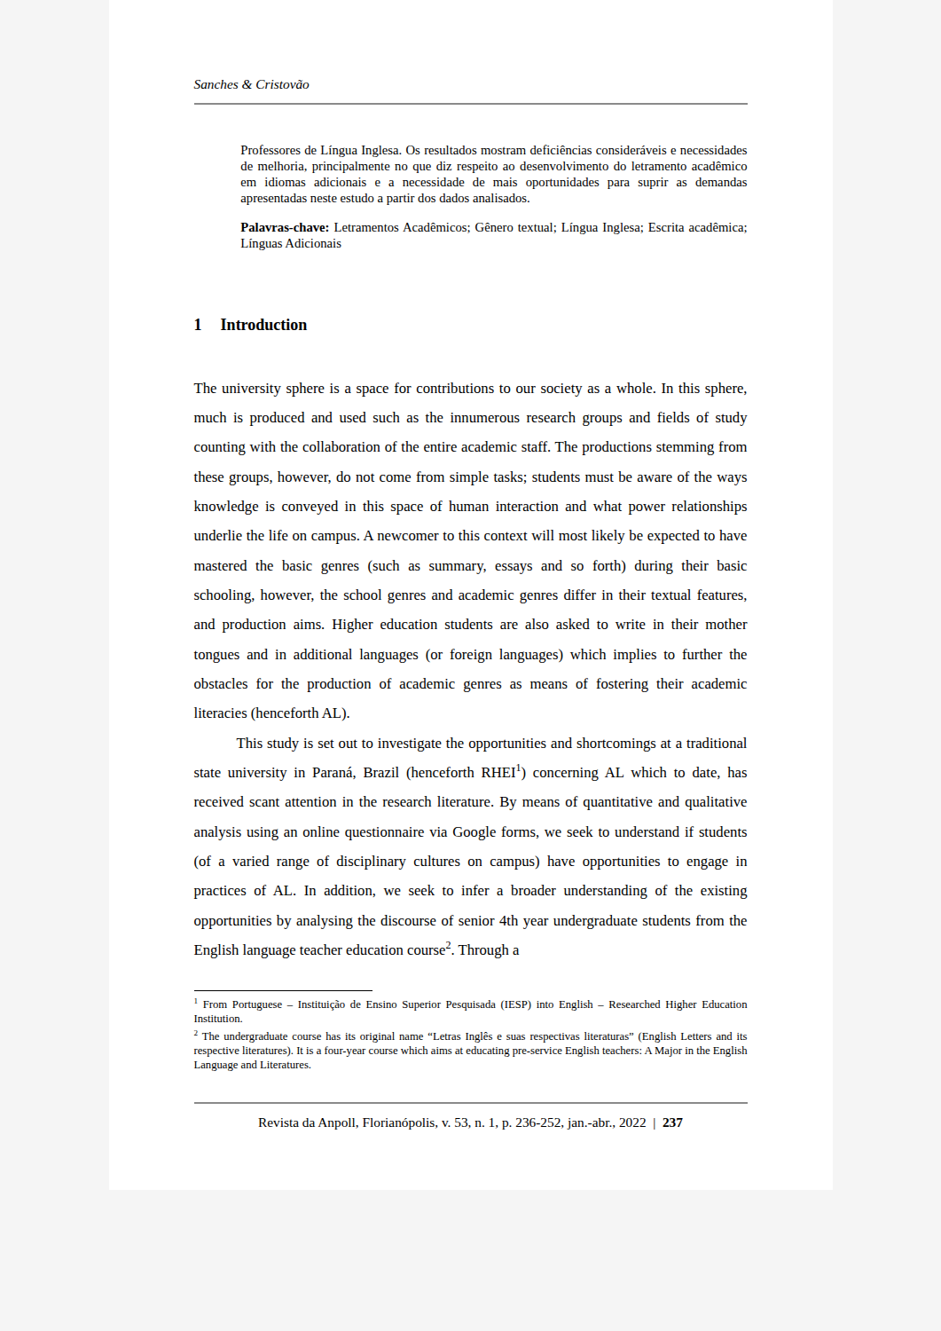Sanches & Cristovão
Professores de Língua Inglesa. Os resultados mostram deficiências consideráveis e necessidades de melhoria, principalmente no que diz respeito ao desenvolvimento do letramento acadêmico em idiomas adicionais e a necessidade de mais oportunidades para suprir as demandas apresentadas neste estudo a partir dos dados analisados.
Palavras-chave: Letramentos Acadêmicos; Gênero textual; Língua Inglesa; Escrita acadêmica; Línguas Adicionais
1 Introduction
The university sphere is a space for contributions to our society as a whole. In this sphere, much is produced and used such as the innumerous research groups and fields of study counting with the collaboration of the entire academic staff. The productions stemming from these groups, however, do not come from simple tasks; students must be aware of the ways knowledge is conveyed in this space of human interaction and what power relationships underlie the life on campus. A newcomer to this context will most likely be expected to have mastered the basic genres (such as summary, essays and so forth) during their basic schooling, however, the school genres and academic genres differ in their textual features, and production aims. Higher education students are also asked to write in their mother tongues and in additional languages (or foreign languages) which implies to further the obstacles for the production of academic genres as means of fostering their academic literacies (henceforth AL).
This study is set out to investigate the opportunities and shortcomings at a traditional state university in Paraná, Brazil (henceforth RHEI1) concerning AL which to date, has received scant attention in the research literature. By means of quantitative and qualitative analysis using an online questionnaire via Google forms, we seek to understand if students (of a varied range of disciplinary cultures on campus) have opportunities to engage in practices of AL. In addition, we seek to infer a broader understanding of the existing opportunities by analysing the discourse of senior 4th year undergraduate students from the English language teacher education course2. Through a
1 From Portuguese – Instituição de Ensino Superior Pesquisada (IESP) into English – Researched Higher Education Institution.
2 The undergraduate course has its original name “Letras Inglês e suas respectivas literaturas” (English Letters and its respective literatures). It is a four-year course which aims at educating pre-service English teachers: A Major in the English Language and Literatures.
Revista da Anpoll, Florianópolis, v. 53, n. 1, p. 236-252, jan.-abr., 2022 | 237